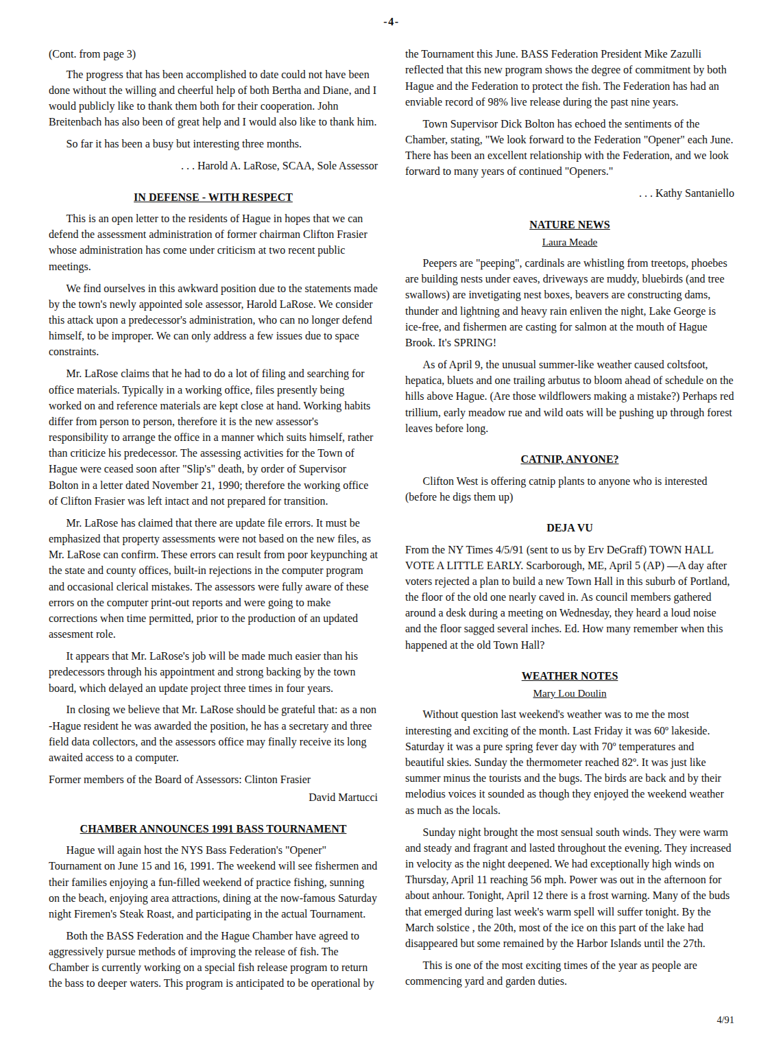-4-
(Cont. from page 3)
The progress that has been accomplished to date could not have been done without the willing and cheerful help of both Bertha and Diane, and I would publicly like to thank them both for their cooperation. John Breitenbach has also been of great help and I would also like to thank him.
So far it has been a busy but interesting three months.
. . . Harold A. LaRose, SCAA, Sole Assessor
In Defense - With Respect
This is an open letter to the residents of Hague in hopes that we can defend the assessment administration of former chairman Clifton Frasier whose administration has come under criticism at two recent public meetings.
We find ourselves in this awkward position due to the statements made by the town's newly appointed sole assessor, Harold LaRose. We consider this attack upon a predecessor's administration, who can no longer defend himself, to be improper. We can only address a few issues due to space constraints.
Mr. LaRose claims that he had to do a lot of filing and searching for office materials. Typically in a working office, files presently being worked on and reference materials are kept close at hand. Working habits differ from person to person, therefore it is the new assessor's responsibility to arrange the office in a manner which suits himself, rather than criticize his predecessor. The assessing activities for the Town of Hague were ceased soon after "Slip's" death, by order of Supervisor Bolton in a letter dated November 21, 1990; therefore the working office of Clifton Frasier was left intact and not prepared for transition.
Mr. LaRose has claimed that there are update file errors. It must be emphasized that property assessments were not based on the new files, as Mr. LaRose can confirm. These errors can result from poor keypunching at the state and county offices, built-in rejections in the computer program and occasional clerical mistakes. The assessors were fully aware of these errors on the computer print-out reports and were going to make corrections when time permitted, prior to the production of an updated assesment role.
It appears that Mr. LaRose's job will be made much easier than his predecessors through his appointment and strong backing by the town board, which delayed an update project three times in four years.
In closing we believe that Mr. LaRose should be grateful that: as a non -Hague resident he was awarded the position, he has a secretary and three field data collectors, and the assessors office may finally receive its long awaited access to a computer.
Former members of the Board of Assessors: Clinton Frasier
David Martucci
Chamber Announces 1991 Bass Tournament
Hague will again host the NYS Bass Federation's "Opener" Tournament on June 15 and 16, 1991. The weekend will see fishermen and their families enjoying a fun-filled weekend of practice fishing, sunning on the beach, enjoying area attractions, dining at the now-famous Saturday night Firemen's Steak Roast, and participating in the actual Tournament.
Both the BASS Federation and the Hague Chamber have agreed to aggressively pursue methods of improving the release of fish. The Chamber is currently working on a special fish release program to return the bass to deeper waters. This program is anticipated to be operational by the Tournament this June. BASS Federation President Mike Zazulli reflected that this new program shows the degree of commitment by both Hague and the Federation to protect the fish. The Federation has had an enviable record of 98% live release during the past nine years.
Town Supervisor Dick Bolton has echoed the sentiments of the Chamber, stating, "We look forward to the Federation "Opener" each June. There has been an excellent relationship with the Federation, and we look forward to many years of continued "Openers."
. . . Kathy Santaniello
Nature NewsLaura Meade
Peepers are "peeping", cardinals are whistling from treetops, phoebes are building nests under eaves, driveways are muddy, bluebirds (and tree swallows) are invetigating nest boxes, beavers are constructing dams, thunder and lightning and heavy rain enliven the night, Lake George is ice-free, and fishermen are casting for salmon at the mouth of Hague Brook. It's SPRING!
As of April 9, the unusual summer-like weather caused coltsfoot, hepatica, bluets and one trailing arbutus to bloom ahead of schedule on the hills above Hague. (Are those wildflowers making a mistake?) Perhaps red trillium, early meadow rue and wild oats will be pushing up through forest leaves before long.
Catnip, Anyone?
Clifton West is offering catnip plants to anyone who is interested (before he digs them up)
Deja Vu
From the NY Times 4/5/91 (sent to us by Erv DeGraff) TOWN HALL VOTE A LITTLE EARLY. Scarborough, ME, April 5 (AP) —A day after voters rejected a plan to build a new Town Hall in this suburb of Portland, the floor of the old one nearly caved in. As council members gathered around a desk during a meeting on Wednesday, they heard a loud noise and the floor sagged several inches. Ed. How many remember when this happened at the old Town Hall?
Weather NotesMary Lou Doulin
Without question last weekend's weather was to me the most interesting and exciting of the month. Last Friday it was 60º lakeside. Saturday it was a pure spring fever day with 70º temperatures and beautiful skies. Sunday the thermometer reached 82º. It was just like summer minus the tourists and the bugs. The birds are back and by their melodius voices it sounded as though they enjoyed the weekend weather as much as the locals.
Sunday night brought the most sensual south winds. They were warm and steady and fragrant and lasted throughout the evening. They increased in velocity as the night deepened. We had exceptionally high winds on Thursday, April 11 reaching 56 mph. Power was out in the afternoon for about anhour. Tonight, April 12 there is a frost warning. Many of the buds that emerged during last week's warm spell will suffer tonight. By the March solstice , the 20th, most of the ice on this part of the lake had disappeared but some remained by the Harbor Islands until the 27th.
This is one of the most exciting times of the year as people are commencing yard and garden duties.
4/91